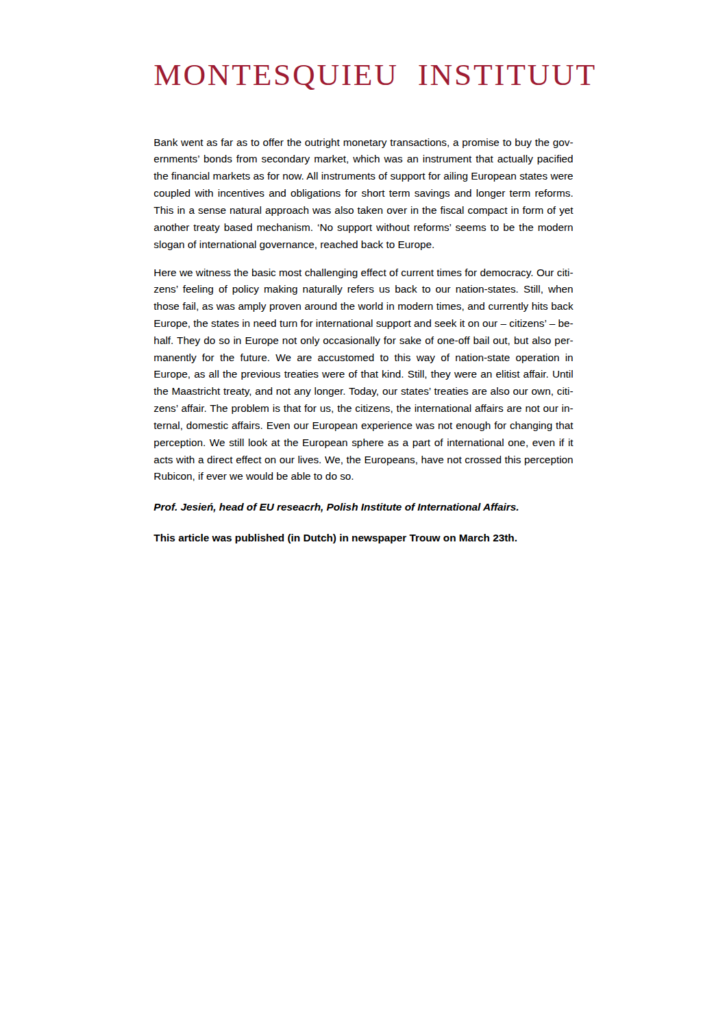MONTESQUIEU INSTITUUT
Bank went as far as to offer the outright monetary transactions, a promise to buy the governments’ bonds from secondary market, which was an instrument that actually pacified the financial markets as for now. All instruments of support for ailing European states were coupled with incentives and obligations for short term savings and longer term reforms. This in a sense natural approach was also taken over in the fiscal compact in form of yet another treaty based mechanism. ‘No support without reforms’ seems to be the modern slogan of international governance, reached back to Europe.
Here we witness the basic most challenging effect of current times for democracy. Our citizens’ feeling of policy making naturally refers us back to our nation-states. Still, when those fail, as was amply proven around the world in modern times, and currently hits back Europe, the states in need turn for international support and seek it on our – citizens’ – behalf. They do so in Europe not only occasionally for sake of one-off bail out, but also permanently for the future. We are accustomed to this way of nation-state operation in Europe, as all the previous treaties were of that kind. Still, they were an elitist affair. Until the Maastricht treaty, and not any longer. Today, our states’ treaties are also our own, citizens’ affair. The problem is that for us, the citizens, the international affairs are not our internal, domestic affairs. Even our European experience was not enough for changing that perception. We still look at the European sphere as a part of international one, even if it acts with a direct effect on our lives. We, the Europeans, have not crossed this perception Rubicon, if ever we would be able to do so.
Prof. Jesień, head of EU reseacrh, Polish Institute of International Affairs.
This article was published (in Dutch) in newspaper Trouw on March 23th.